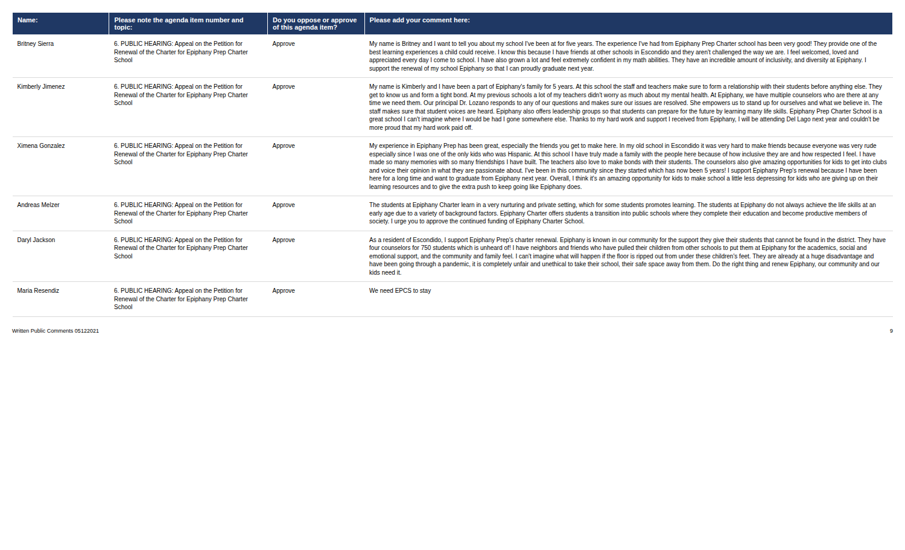| Name: | Please note the agenda item number and topic: | Do you oppose or approve of this agenda item? | Please add your comment here: |
| --- | --- | --- | --- |
| Britney Sierra | 6. PUBLIC HEARING: Appeal on the Petition for Renewal of the Charter for Epiphany Prep Charter School | Approve | My name is Britney and I want to tell you about my school I've been at for five years. The experience I've had from Epiphany Prep Charter school has been very good! They provide one of the best learning experiences a child could receive. I know this because I have friends at other schools in Escondido and they aren't challenged the way we are. I feel welcomed, loved and appreciated every day I come to school. I have also grown a lot and feel extremely confident in my math abilities. They have an incredible amount of inclusivity, and diversity at Epiphany. I support the renewal of my school Epiphany so that I can proudly graduate next year. |
| Kimberly Jimenez | 6. PUBLIC HEARING: Appeal on the Petition for Renewal of the Charter for Epiphany Prep Charter School | Approve | My name is Kimberly and I have been a part of Epiphany's family for 5 years. At this school the staff and teachers make sure to form a relationship with their students before anything else. They get to know us and form a tight bond. At my previous schools a lot of my teachers didn't worry as much about my mental health. At Epiphany, we have multiple counselors who are there at any time we need them. Our principal Dr. Lozano responds to any of our questions and makes sure our issues are resolved. She empowers us to stand up for ourselves and what we believe in. The staff makes sure that student voices are heard. Epiphany also offers leadership groups so that students can prepare for the future by learning many life skills. Epiphany Prep Charter School is a great school I can't imagine where I would be had I gone somewhere else. Thanks to my hard work and support I received from Epiphany, I will be attending Del Lago next year and couldn't be more proud that my hard work paid off. |
| Ximena Gonzalez | 6. PUBLIC HEARING: Appeal on the Petition for Renewal of the Charter for Epiphany Prep Charter School | Approve | My experience in Epiphany Prep has been great, especially the friends you get to make here. In my old school in Escondido it was very hard to make friends because everyone was very rude especially since I was one of the only kids who was Hispanic. At this school I have truly made a family with the people here because of how inclusive they are and how respected I feel. I have made so many memories with so many friendships I have built. The teachers also love to make bonds with their students. The counselors also give amazing opportunities for kids to get into clubs and voice their opinion in what they are passionate about. I've been in this community since they started which has now been 5 years! I support Epiphany Prep's renewal because I have been here for a long time and want to graduate from Epiphany next year. Overall, I think it's an amazing opportunity for kids to make school a little less depressing for kids who are giving up on their learning resources and to give the extra push to keep going like Epiphany does. |
| Andreas Melzer | 6. PUBLIC HEARING: Appeal on the Petition for Renewal of the Charter for Epiphany Prep Charter School | Approve | The students at Epiphany Charter learn in a very nurturing and private setting, which for some students promotes learning. The students at Epiphany do not always achieve the life skills at an early age due to a variety of background factors. Epiphany Charter offers students a transition into public schools where they complete their education and become productive members of society. I urge you to approve the continued funding of Epiphany Charter School. |
| Daryl Jackson | 6. PUBLIC HEARING: Appeal on the Petition for Renewal of the Charter for Epiphany Prep Charter School | Approve | As a resident of Escondido, I support Epiphany Prep's charter renewal. Epiphany is known in our community for the support they give their students that cannot be found in the district. They have four counselors for 750 students which is unheard of! I have neighbors and friends who have pulled their children from other schools to put them at Epiphany for the academics, social and emotional support, and the community and family feel. I can't imagine what will happen if the floor is ripped out from under these children's feet. They are already at a huge disadvantage and have been going through a pandemic, it is completely unfair and unethical to take their school, their safe space away from them. Do the right thing and renew Epiphany, our community and our kids need it. |
| Maria Resendiz | 6. PUBLIC HEARING: Appeal on the Petition for Renewal of the Charter for Epiphany Prep Charter School | Approve | We need EPCS to stay |
Written Public Comments 05122021 9